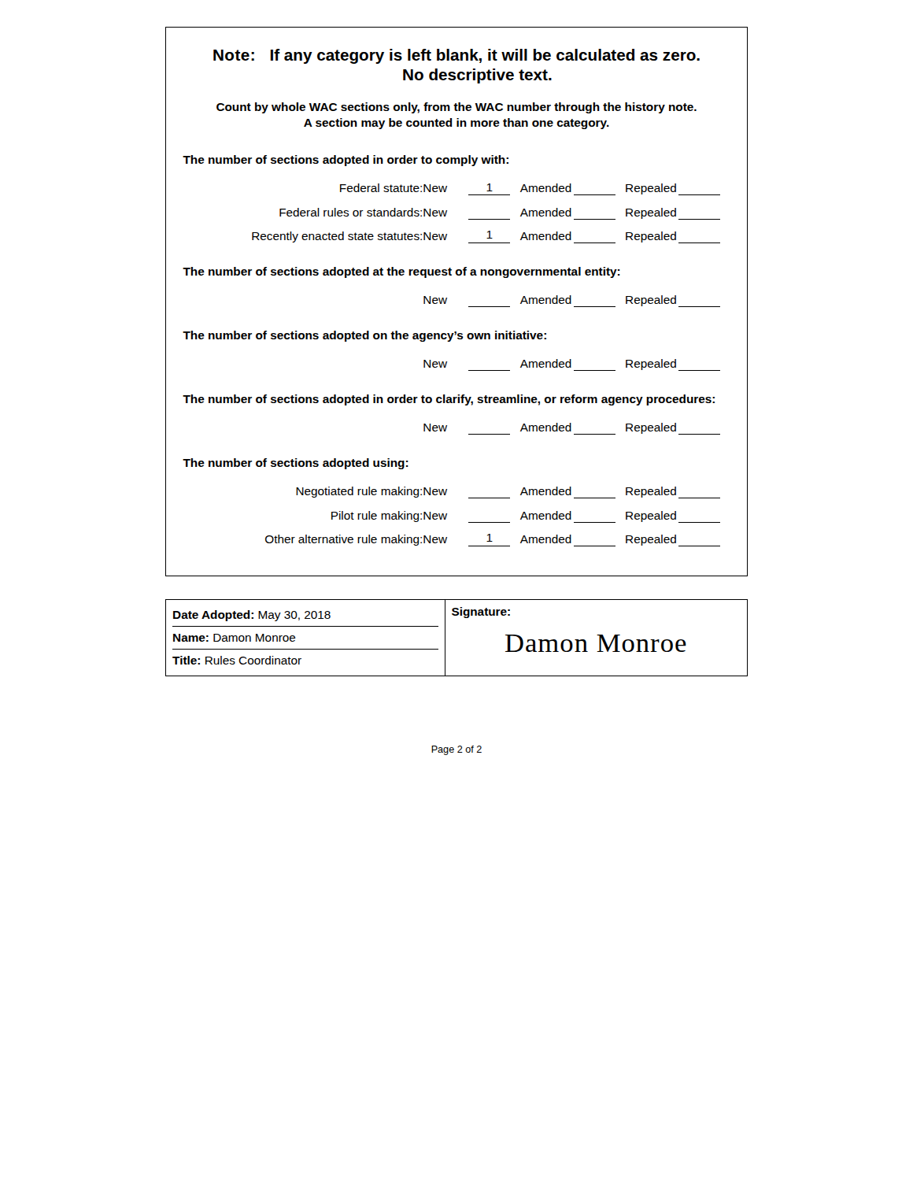Note: If any category is left blank, it will be calculated as zero. No descriptive text.
Count by whole WAC sections only, from the WAC number through the history note.
A section may be counted in more than one category.
The number of sections adopted in order to comply with:
| Federal statute: | New | 1 | Amended | | Repealed | |
| Federal rules or standards: | New | | Amended | | Repealed | |
| Recently enacted state statutes: | New | 1 | Amended | | Repealed | |
The number of sections adopted at the request of a nongovernmental entity:
| | New | | Amended | | Repealed | |
The number of sections adopted on the agency’s own initiative:
| | New | | Amended | | Repealed | |
The number of sections adopted in order to clarify, streamline, or reform agency procedures:
| | New | | Amended | | Repealed | |
The number of sections adopted using:
| Negotiated rule making: | New | | Amended | | Repealed | |
| Pilot rule making: | New | | Amended | | Repealed | |
| Other alternative rule making: | New | 1 | Amended | | Repealed | |
| Date Adopted: May 30, 2018 Name: Damon Monroe Title: Rules Coordinator | Signature: Damon Monroe |
Page 2 of 2